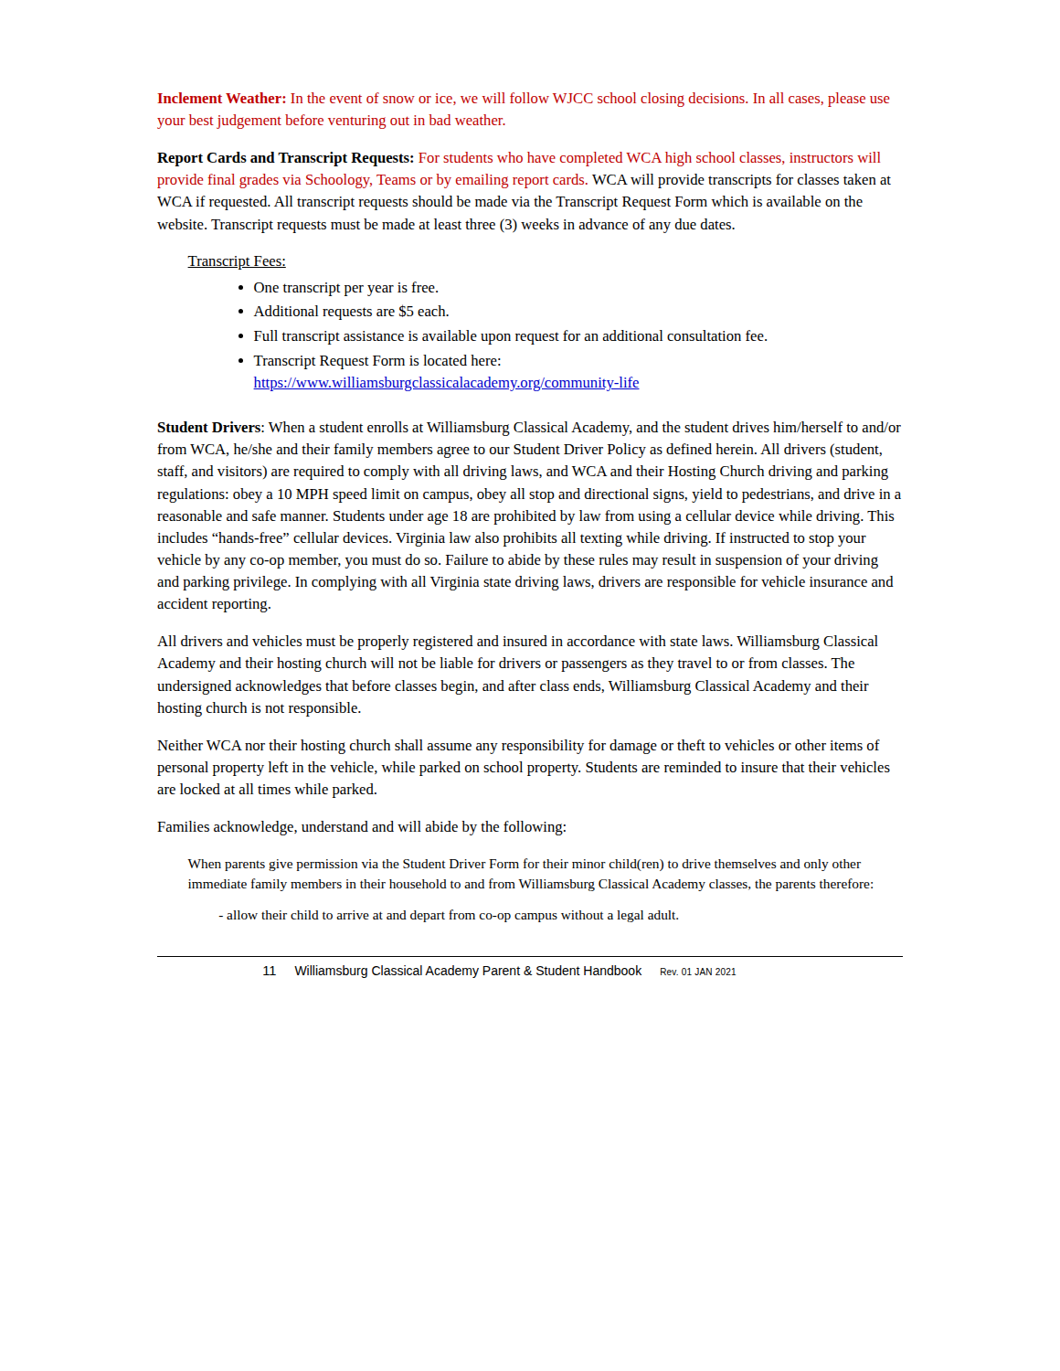Inclement Weather: In the event of snow or ice, we will follow WJCC school closing decisions. In all cases, please use your best judgement before venturing out in bad weather.
Report Cards and Transcript Requests: For students who have completed WCA high school classes, instructors will provide final grades via Schoology, Teams or by emailing report cards. WCA will provide transcripts for classes taken at WCA if requested. All transcript requests should be made via the Transcript Request Form which is available on the website. Transcript requests must be made at least three (3) weeks in advance of any due dates.
Transcript Fees:
One transcript per year is free.
Additional requests are $5 each.
Full transcript assistance is available upon request for an additional consultation fee.
Transcript Request Form is located here:
https://www.williamsburgclassicalacademy.org/community-life
Student Drivers: When a student enrolls at Williamsburg Classical Academy, and the student drives him/herself to and/or from WCA, he/she and their family members agree to our Student Driver Policy as defined herein. All drivers (student, staff, and visitors) are required to comply with all driving laws, and WCA and their Hosting Church driving and parking regulations: obey a 10 MPH speed limit on campus, obey all stop and directional signs, yield to pedestrians, and drive in a reasonable and safe manner. Students under age 18 are prohibited by law from using a cellular device while driving. This includes “hands-free” cellular devices. Virginia law also prohibits all texting while driving. If instructed to stop your vehicle by any co-op member, you must do so. Failure to abide by these rules may result in suspension of your driving and parking privilege. In complying with all Virginia state driving laws, drivers are responsible for vehicle insurance and accident reporting.
All drivers and vehicles must be properly registered and insured in accordance with state laws. Williamsburg Classical Academy and their hosting church will not be liable for drivers or passengers as they travel to or from classes. The undersigned acknowledges that before classes begin, and after class ends, Williamsburg Classical Academy and their hosting church is not responsible.
Neither WCA nor their hosting church shall assume any responsibility for damage or theft to vehicles or other items of personal property left in the vehicle, while parked on school property. Students are reminded to insure that their vehicles are locked at all times while parked.
Families acknowledge, understand and will abide by the following:
When parents give permission via the Student Driver Form for their minor child(ren) to drive themselves and only other immediate family members in their household to and from Williamsburg Classical Academy classes, the parents therefore:
- allow their child to arrive at and depart from co-op campus without a legal adult.
11 Williamsburg Classical Academy Parent & Student Handbook Rev. 01 JAN 2021